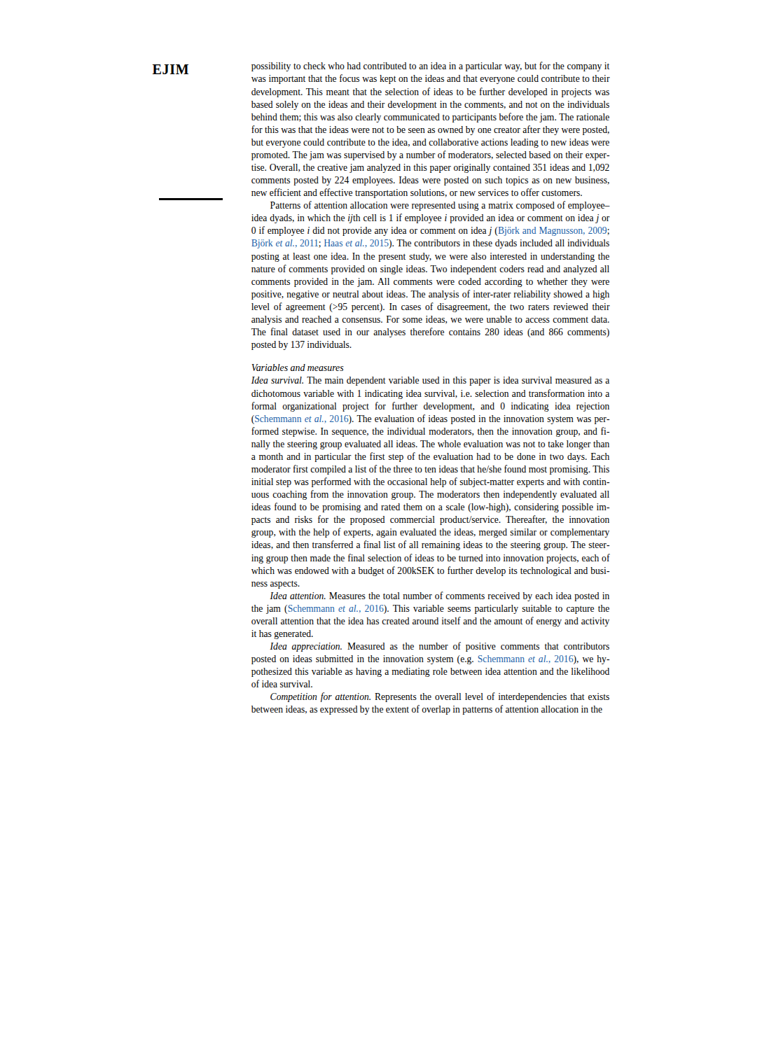EJIM
possibility to check who had contributed to an idea in a particular way, but for the company it was important that the focus was kept on the ideas and that everyone could contribute to their development. This meant that the selection of ideas to be further developed in projects was based solely on the ideas and their development in the comments, and not on the individuals behind them; this was also clearly communicated to participants before the jam. The rationale for this was that the ideas were not to be seen as owned by one creator after they were posted, but everyone could contribute to the idea, and collaborative actions leading to new ideas were promoted. The jam was supervised by a number of moderators, selected based on their expertise. Overall, the creative jam analyzed in this paper originally contained 351 ideas and 1,092 comments posted by 224 employees. Ideas were posted on such topics as on new business, new efficient and effective transportation solutions, or new services to offer customers.
Patterns of attention allocation were represented using a matrix composed of employee–idea dyads, in which the ijth cell is 1 if employee i provided an idea or comment on idea j or 0 if employee i did not provide any idea or comment on idea j (Björk and Magnusson, 2009; Björk et al., 2011; Haas et al., 2015). The contributors in these dyads included all individuals posting at least one idea. In the present study, we were also interested in understanding the nature of comments provided on single ideas. Two independent coders read and analyzed all comments provided in the jam. All comments were coded according to whether they were positive, negative or neutral about ideas. The analysis of inter-rater reliability showed a high level of agreement (>95 percent). In cases of disagreement, the two raters reviewed their analysis and reached a consensus. For some ideas, we were unable to access comment data. The final dataset used in our analyses therefore contains 280 ideas (and 866 comments) posted by 137 individuals.
Variables and measures
Idea survival. The main dependent variable used in this paper is idea survival measured as a dichotomous variable with 1 indicating idea survival, i.e. selection and transformation into a formal organizational project for further development, and 0 indicating idea rejection (Schemmann et al., 2016). The evaluation of ideas posted in the innovation system was performed stepwise. In sequence, the individual moderators, then the innovation group, and finally the steering group evaluated all ideas. The whole evaluation was not to take longer than a month and in particular the first step of the evaluation had to be done in two days. Each moderator first compiled a list of the three to ten ideas that he/she found most promising. This initial step was performed with the occasional help of subject-matter experts and with continuous coaching from the innovation group. The moderators then independently evaluated all ideas found to be promising and rated them on a scale (low-high), considering possible impacts and risks for the proposed commercial product/service. Thereafter, the innovation group, with the help of experts, again evaluated the ideas, merged similar or complementary ideas, and then transferred a final list of all remaining ideas to the steering group. The steering group then made the final selection of ideas to be turned into innovation projects, each of which was endowed with a budget of 200kSEK to further develop its technological and business aspects.
Idea attention. Measures the total number of comments received by each idea posted in the jam (Schemmann et al., 2016). This variable seems particularly suitable to capture the overall attention that the idea has created around itself and the amount of energy and activity it has generated.
Idea appreciation. Measured as the number of positive comments that contributors posted on ideas submitted in the innovation system (e.g. Schemmann et al., 2016), we hypothesized this variable as having a mediating role between idea attention and the likelihood of idea survival.
Competition for attention. Represents the overall level of interdependencies that exists between ideas, as expressed by the extent of overlap in patterns of attention allocation in the